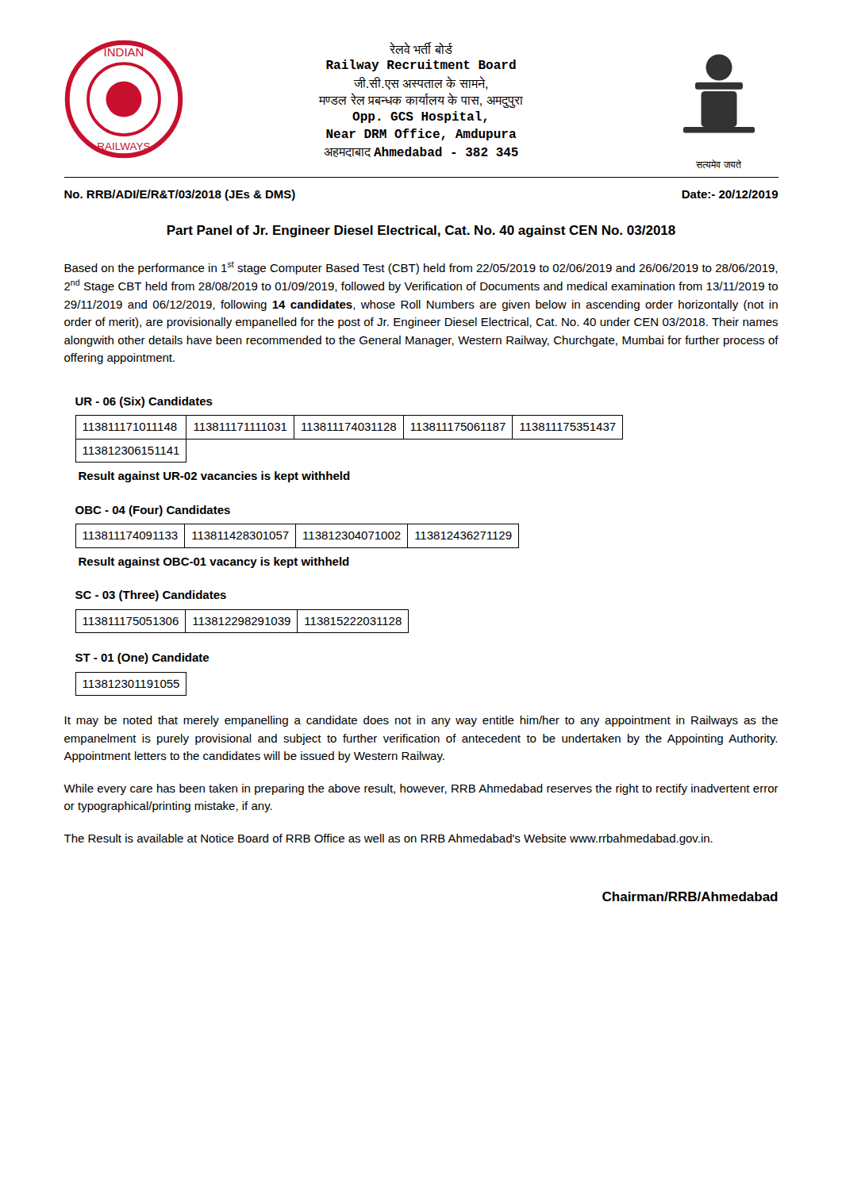रेलवे भर्ती बोर्ड
Railway Recruitment Board
जी.सी.एस अस्पताल के सामने,
मण्डल रेल प्रबन्धक कार्यालय के पास, अमदुपुरा
Opp. GCS Hospital,
Near DRM Office, Amdupura
अहमदाबाद Ahmedabad - 382 345
सत्यमेव जयते
No. RRB/ADI/E/R&T/03/2018 (JEs & DMS) Date:- 20/12/2019
Part Panel of Jr. Engineer Diesel Electrical, Cat. No. 40 against CEN No. 03/2018
Based on the performance in 1st stage Computer Based Test (CBT) held from 22/05/2019 to 02/06/2019 and 26/06/2019 to 28/06/2019, 2nd Stage CBT held from 28/08/2019 to 01/09/2019, followed by Verification of Documents and medical examination from 13/11/2019 to 29/11/2019 and 06/12/2019, following 14 candidates, whose Roll Numbers are given below in ascending order horizontally (not in order of merit), are provisionally empanelled for the post of Jr. Engineer Diesel Electrical, Cat. No. 40 under CEN 03/2018. Their names alongwith other details have been recommended to the General Manager, Western Railway, Churchgate, Mumbai for further process of offering appointment.
UR - 06 (Six) Candidates
| 113811171011148 | 113811171111031 | 113811174031128 | 113811175061187 | 113811175351437 |
| 113812306151141 | |
Result against UR-02 vacancies is kept withheld
OBC - 04 (Four) Candidates
| 113811174091133 | 113811428301057 | 113812304071002 | 113812436271129 |
Result against OBC-01 vacancy is kept withheld
SC - 03 (Three) Candidates
| 113811175051306 | 113812298291039 | 113815222031128 |
ST - 01 (One) Candidate
| 113812301191055 |
It may be noted that merely empanelling a candidate does not in any way entitle him/her to any appointment in Railways as the empanelment is purely provisional and subject to further verification of antecedent to be undertaken by the Appointing Authority. Appointment letters to the candidates will be issued by Western Railway.
While every care has been taken in preparing the above result, however, RRB Ahmedabad reserves the right to rectify inadvertent error or typographical/printing mistake, if any.
The Result is available at Notice Board of RRB Office as well as on RRB Ahmedabad's Website www.rrbahmedabad.gov.in.
Chairman/RRB/Ahmedabad